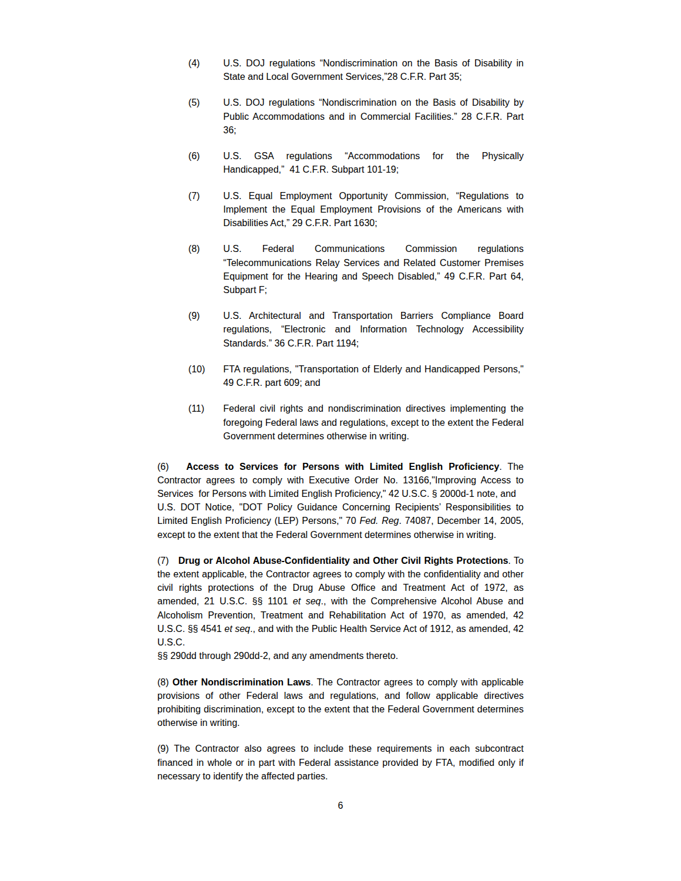(4) U.S. DOJ regulations “Nondiscrimination on the Basis of Disability in State and Local Government Services,”28 C.F.R. Part 35;
(5) U.S. DOJ regulations “Nondiscrimination on the Basis of Disability by Public Accommodations and in Commercial Facilities.” 28 C.F.R. Part 36;
(6) U.S. GSA regulations “Accommodations for the Physically Handicapped,” 41 C.F.R. Subpart 101-19;
(7) U.S. Equal Employment Opportunity Commission, “Regulations to Implement the Equal Employment Provisions of the Americans with Disabilities Act,” 29 C.F.R. Part 1630;
(8) U.S. Federal Communications Commission regulations “Telecommunications Relay Services and Related Customer Premises Equipment for the Hearing and Speech Disabled,” 49 C.F.R. Part 64, Subpart F;
(9) U.S. Architectural and Transportation Barriers Compliance Board regulations, “Electronic and Information Technology Accessibility Standards.” 36 C.F.R. Part 1194;
(10) FTA regulations, "Transportation of Elderly and Handicapped Persons," 49 C.F.R. part 609; and
(11) Federal civil rights and nondiscrimination directives implementing the foregoing Federal laws and regulations, except to the extent the Federal Government determines otherwise in writing.
(6) Access to Services for Persons with Limited English Proficiency. The Contractor agrees to comply with Executive Order No. 13166,"Improving Access to Services for Persons with Limited English Proficiency," 42 U.S.C. § 2000d-1 note, and
U.S. DOT Notice, "DOT Policy Guidance Concerning Recipients’ Responsibilities to Limited English Proficiency (LEP) Persons," 70 Fed. Reg. 74087, December 14, 2005, except to the extent that the Federal Government determines otherwise in writing.
(7) Drug or Alcohol Abuse-Confidentiality and Other Civil Rights Protections. To the extent applicable, the Contractor agrees to comply with the confidentiality and other civil rights protections of the Drug Abuse Office and Treatment Act of 1972, as amended, 21 U.S.C. §§ 1101 et seq., with the Comprehensive Alcohol Abuse and Alcoholism Prevention, Treatment and Rehabilitation Act of 1970, as amended, 42 U.S.C. §§ 4541 et seq., and with the Public Health Service Act of 1912, as amended, 42 U.S.C.
§§ 290dd through 290dd-2, and any amendments thereto.
(8) Other Nondiscrimination Laws. The Contractor agrees to comply with applicable provisions of other Federal laws and regulations, and follow applicable directives prohibiting discrimination, except to the extent that the Federal Government determines otherwise in writing.
(9) The Contractor also agrees to include these requirements in each subcontract financed in whole or in part with Federal assistance provided by FTA, modified only if necessary to identify the affected parties.
6